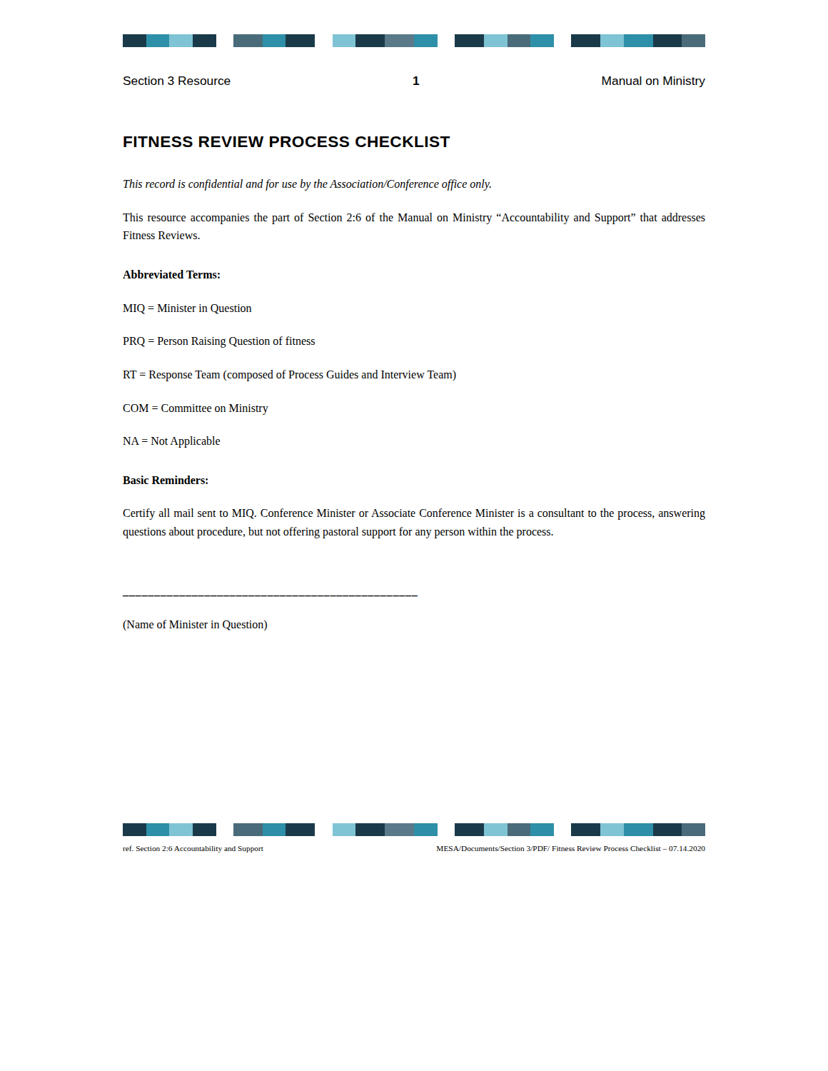Section 3 Resource 1 Manual on Ministry
FITNESS REVIEW PROCESS CHECKLIST
This record is confidential and for use by the Association/Conference office only.
This resource accompanies the part of Section 2:6 of the Manual on Ministry “Accountability and Support” that addresses Fitness Reviews.
Abbreviated Terms:
MIQ = Minister in Question
PRQ = Person Raising Question of fitness
RT = Response Team (composed of Process Guides and Interview Team)
COM = Committee on Ministry
NA = Not Applicable
Basic Reminders:
Certify all mail sent to MIQ. Conference Minister or Associate Conference Minister is a consultant to the process, answering questions about procedure, but not offering pastoral support for any person within the process.
_______________________________________________
(Name of Minister in Question)
ref. Section 2:6 Accountability and Support MESA/Documents/Section 3/PDF/ Fitness Review Process Checklist – 07.14.2020